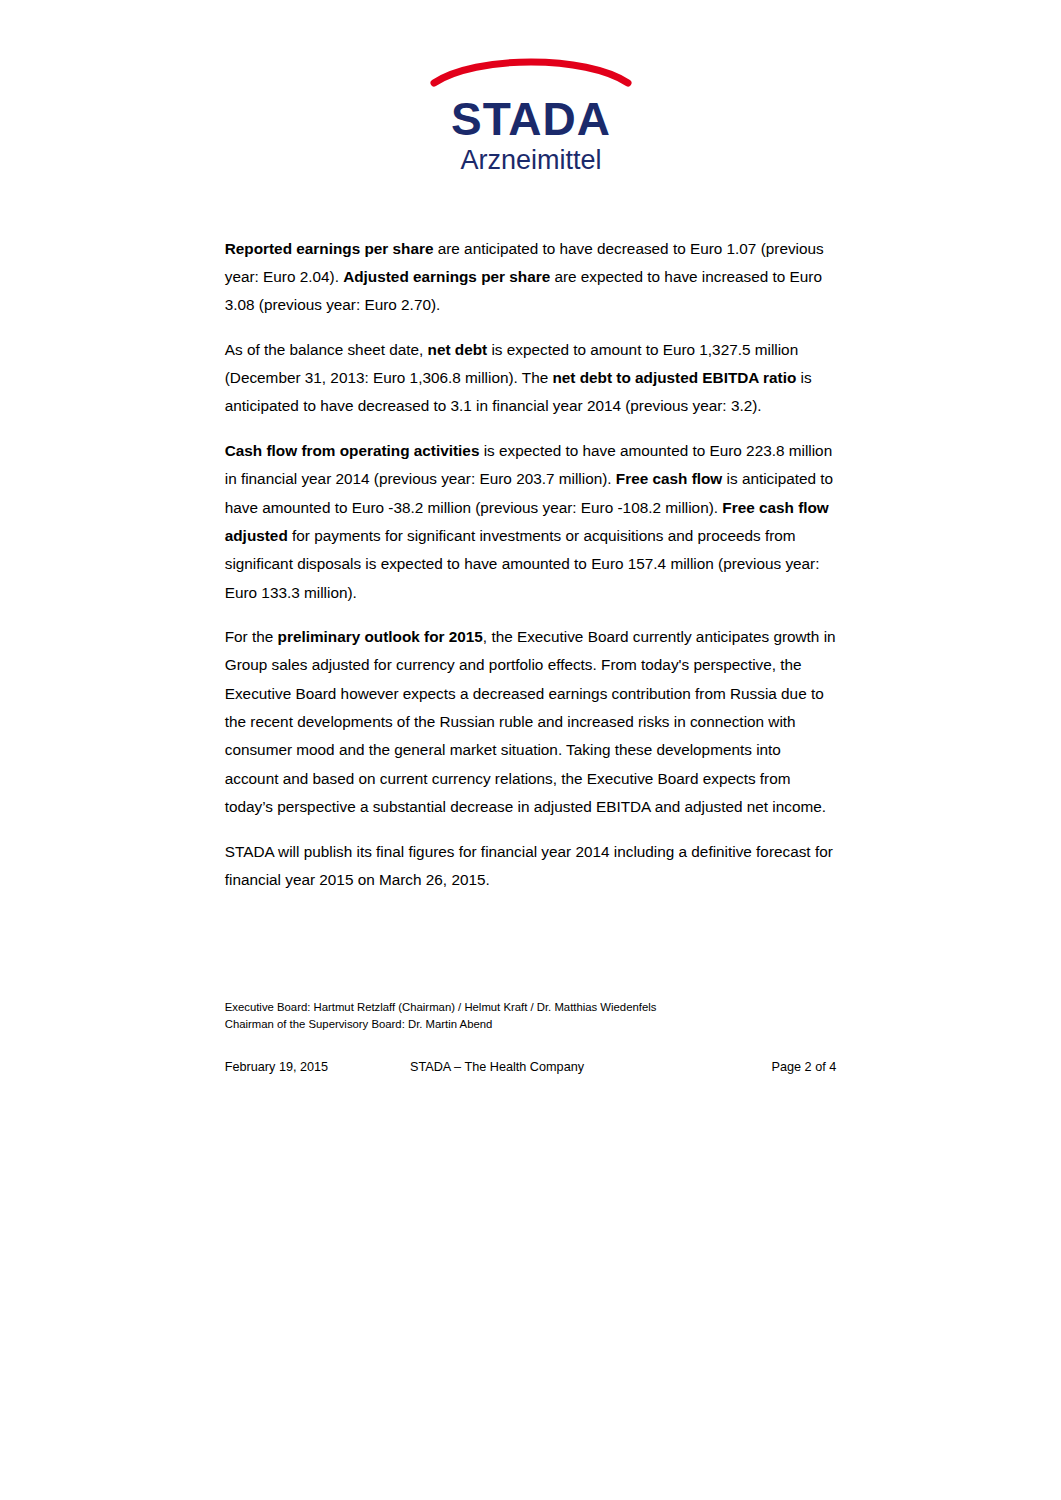STADA Arzneimittel
Reported earnings per share are anticipated to have decreased to Euro 1.07 (previous year: Euro 2.04). Adjusted earnings per share are expected to have increased to Euro 3.08 (previous year: Euro 2.70).
As of the balance sheet date, net debt is expected to amount to Euro 1,327.5 million (December 31, 2013: Euro 1,306.8 million). The net debt to adjusted EBITDA ratio is anticipated to have decreased to 3.1 in financial year 2014 (previous year: 3.2).
Cash flow from operating activities is expected to have amounted to Euro 223.8 million in financial year 2014 (previous year: Euro 203.7 million). Free cash flow is anticipated to have amounted to Euro -38.2 million (previous year: Euro -108.2 million). Free cash flow adjusted for payments for significant investments or acquisitions and proceeds from significant disposals is expected to have amounted to Euro 157.4 million (previous year: Euro 133.3 million).
For the preliminary outlook for 2015, the Executive Board currently anticipates growth in Group sales adjusted for currency and portfolio effects. From today's perspective, the Executive Board however expects a decreased earnings contribution from Russia due to the recent developments of the Russian ruble and increased risks in connection with consumer mood and the general market situation. Taking these developments into account and based on current currency relations, the Executive Board expects from today’s perspective a substantial decrease in adjusted EBITDA and adjusted net income.
STADA will publish its final figures for financial year 2014 including a definitive forecast for financial year 2015 on March 26, 2015.
Executive Board: Hartmut Retzlaff (Chairman) / Helmut Kraft / Dr. Matthias Wiedenfels
Chairman of the Supervisory Board: Dr. Martin Abend
February 19, 2015 STADA – The Health Company Page 2 of 4